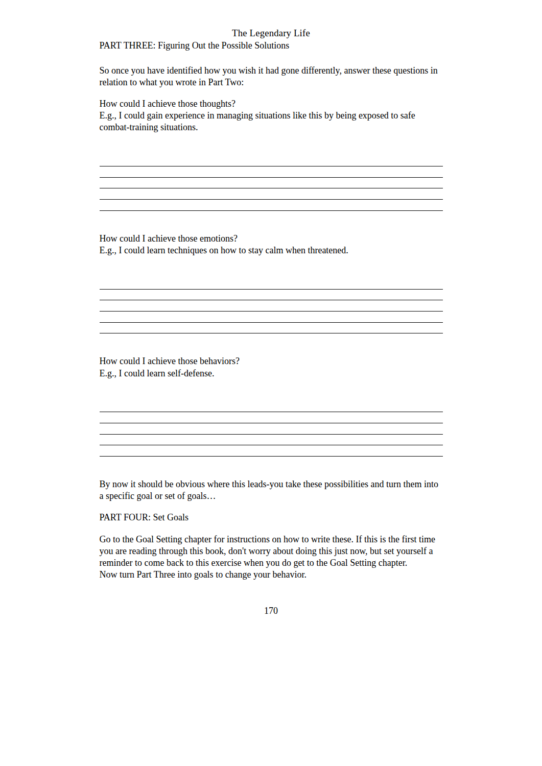The Legendary Life
PART THREE: Figuring Out the Possible Solutions
So once you have identified how you wish it had gone differently, answer these questions in relation to what you wrote in Part Two:
How could I achieve those thoughts?
E.g., I could gain experience in managing situations like this by being exposed to safe combat-training situations.
How could I achieve those emotions?
E.g., I could learn techniques on how to stay calm when threatened.
How could I achieve those behaviors?
E.g., I could learn self-defense.
By now it should be obvious where this leads-you take these possibilities and turn them into a specific goal or set of goals…
PART FOUR: Set Goals
Go to the Goal Setting chapter for instructions on how to write these. If this is the first time you are reading through this book, don't worry about doing this just now, but set yourself a reminder to come back to this exercise when you do get to the Goal Setting chapter.
Now turn Part Three into goals to change your behavior.
170